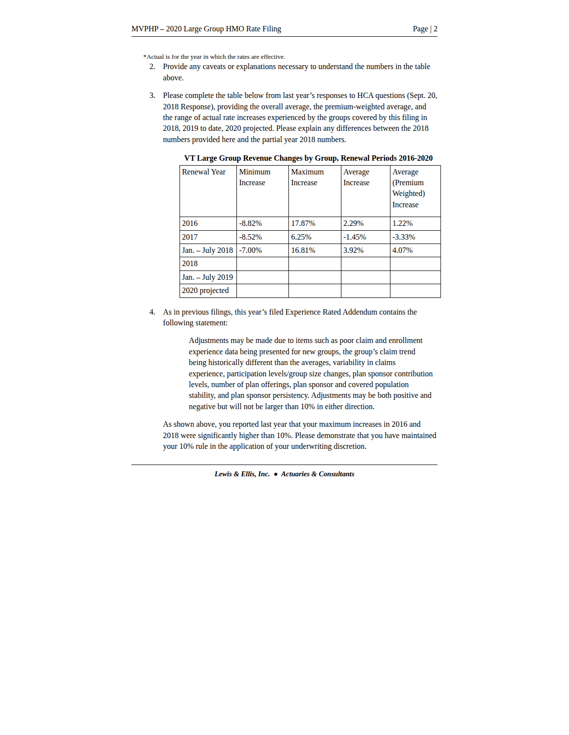MVPHP – 2020 Large Group HMO Rate Filing Page | 2
*Actual is for the year in which the rates are effective.
Provide any caveats or explanations necessary to understand the numbers in the table above.
Please complete the table below from last year’s responses to HCA questions (Sept. 20, 2018 Response), providing the overall average, the premium-weighted average, and the range of actual rate increases experienced by the groups covered by this filing in 2018, 2019 to date, 2020 projected. Please explain any differences between the 2018 numbers provided here and the partial year 2018 numbers.
VT Large Group Revenue Changes by Group, Renewal Periods 2016-2020
| Renewal Year | Minimum Increase | Maximum Increase | Average Increase | Average (Premium Weighted) Increase |
| --- | --- | --- | --- | --- |
| 2016 | -8.82% | 17.87% | 2.29% | 1.22% |
| 2017 | -8.52% | 6.25% | -1.45% | -3.33% |
| Jan. – July 2018 | -7.00% | 16.81% | 3.92% | 4.07% |
| 2018 | | | | |
| Jan. – July 2019 | | | | |
| 2020 projected | | | | |
As in previous filings, this year’s filed Experience Rated Addendum contains the following statement:
Adjustments may be made due to items such as poor claim and enrollment experience data being presented for new groups, the group’s claim trend being historically different than the averages, variability in claims experience, participation levels/group size changes, plan sponsor contribution levels, number of plan offerings, plan sponsor and covered population stability, and plan sponsor persistency. Adjustments may be both positive and negative but will not be larger than 10% in either direction.
As shown above, you reported last year that your maximum increases in 2016 and 2018 were significantly higher than 10%. Please demonstrate that you have maintained your 10% rule in the application of your underwriting discretion.
Lewis & Ellis, Inc. ● Actuaries & Consultants